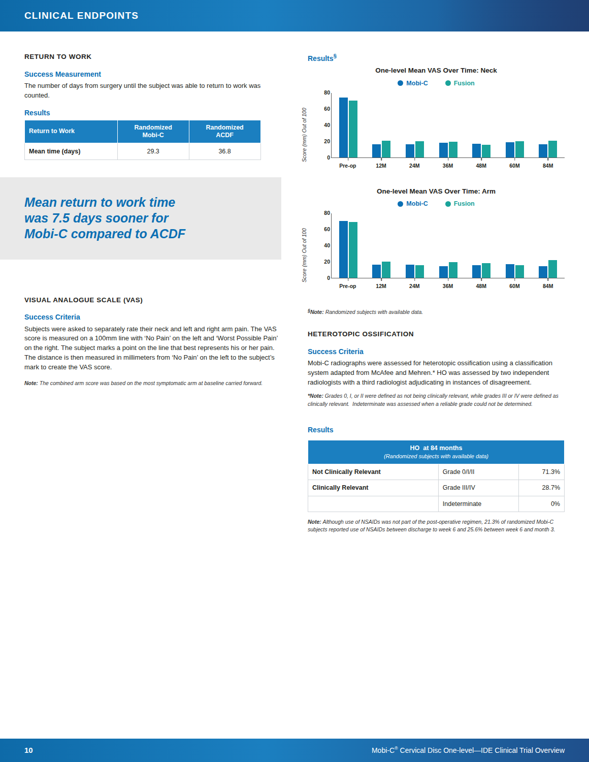CLINICAL ENDPOINTS
RETURN TO WORK
Success Measurement
The number of days from surgery until the subject was able to return to work was counted.
Results
| Return to Work | Randomized Mobi-C | Randomized ACDF |
| --- | --- | --- |
| Mean time (days) | 29.3 | 36.8 |
Mean return to work time
was 7.5 days sooner for
Mobi-C compared to ACDF
VISUAL ANALOGUE SCALE (VAS)
Success Criteria
Subjects were asked to separately rate their neck and left and right arm pain. The VAS score is measured on a 100mm line with ‘No Pain’ on the left and ‘Worst Possible Pain’ on the right. The subject marks a point on the line that best represents his or her pain. The distance is then measured in millimeters from ‘No Pain’ on the left to the subject’s mark to create the VAS score.
Note: The combined arm score was based on the most symptomatic arm at baseline carried forward.
Results§
One-level Mean VAS Over Time: Neck
Mobi-C Fusion
Score (mm) Out of 100
80
60
40
20
0
Pre-op
12M
24M
36M
48M
60M
84M
One-level Mean VAS Over Time: Arm
Mobi-C Fusion
Score (mm) Out of 100
80
60
40
20
0
Pre-op
12M
24M
36M
48M
60M
84M
§Note: Randomized subjects with available data.
HETEROTOPIC OSSIFICATION
Success Criteria
Mobi-C radiographs were assessed for heterotopic ossification using a classification system adapted from McAfee and Mehren.* HO was assessed by two independent radiologists with a third radiologist adjudicating in instances of disagreement.
*Note: Grades 0, I, or II were defined as not being clinically relevant, while grades III or IV were defined as clinically relevant. Indeterminate was assessed when a reliable grade could not be determined.
Results
| HO at 84 months (Randomized subjects with available data) |
| --- |
| Not Clinically Relevant | Grade 0/I/II | 71.3% |
| Clinically Relevant | Grade III/IV | 28.7% |
| | Indeterminate | 0% |
Note: Although use of NSAIDs was not part of the post-operative regimen, 21.3% of randomized Mobi-C subjects reported use of NSAIDs between discharge to week 6 and 25.6% between week 6 and month 3.
10
Mobi-C® Cervical Disc One-level—IDE Clinical Trial Overview